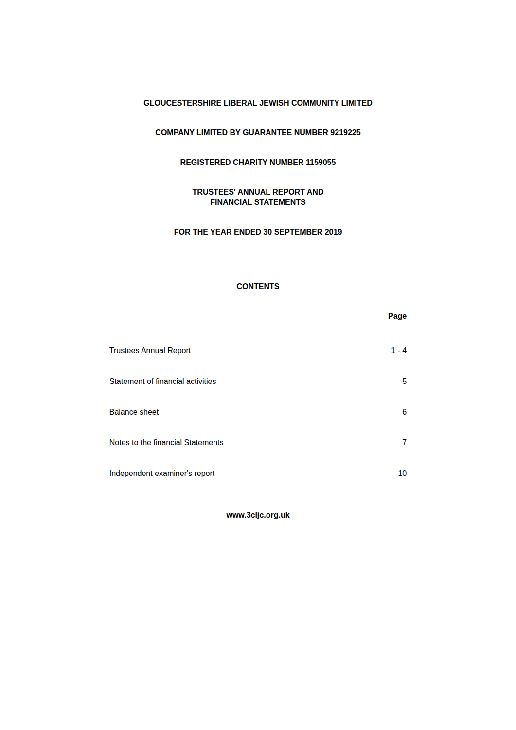GLOUCESTERSHIRE LIBERAL JEWISH COMMUNITY LIMITED
COMPANY LIMITED BY GUARANTEE NUMBER 9219225
REGISTERED CHARITY NUMBER 1159055
TRUSTEES' ANNUAL REPORT AND
FINANCIAL STATEMENTS
FOR THE YEAR ENDED 30 SEPTEMBER 2019
CONTENTS
| | Page |
| --- | --- |
| Trustees Annual Report | 1 - 4 |
| Statement of financial activities | 5 |
| Balance sheet | 6 |
| Notes to the financial Statements | 7 |
| Independent examiner's report | 10 |
www.3cljc.org.uk